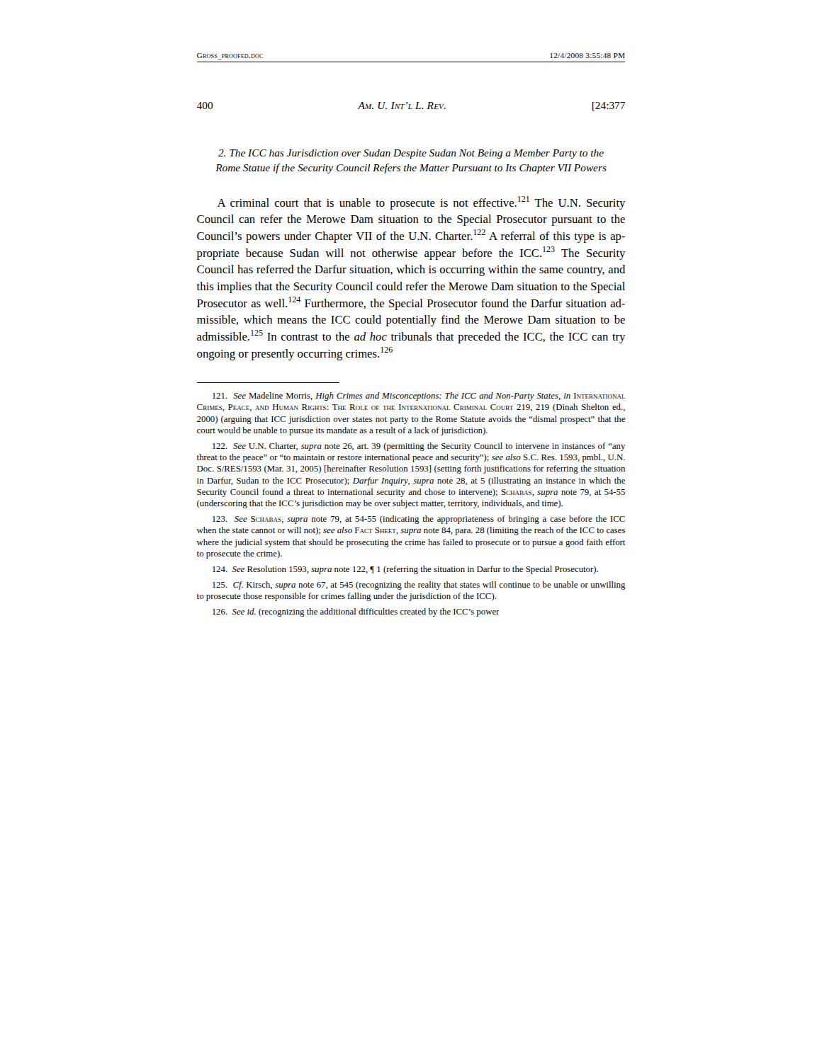Gross_proofed.doc 12/4/2008 3:55:48 PM
400 Am. U. Int’l L. Rev. [24:377
2. The ICC has Jurisdiction over Sudan Despite Sudan Not Being a Member Party to the Rome Statue if the Security Council Refers the Matter Pursuant to Its Chapter VII Powers
A criminal court that is unable to prosecute is not effective.121 The U.N. Security Council can refer the Merowe Dam situation to the Special Prosecutor pursuant to the Council’s powers under Chapter VII of the U.N. Charter.122 A referral of this type is appropriate because Sudan will not otherwise appear before the ICC.123 The Security Council has referred the Darfur situation, which is occurring within the same country, and this implies that the Security Council could refer the Merowe Dam situation to the Special Prosecutor as well.124 Furthermore, the Special Prosecutor found the Darfur situation admissible, which means the ICC could potentially find the Merowe Dam situation to be admissible.125 In contrast to the ad hoc tribunals that preceded the ICC, the ICC can try ongoing or presently occurring crimes.126
121. See Madeline Morris, High Crimes and Misconceptions: The ICC and Non-Party States, in International Crimes, Peace, and Human Rights: The Role of the International Criminal Court 219, 219 (Dinah Shelton ed., 2000) (arguing that ICC jurisdiction over states not party to the Rome Statute avoids the “dismal prospect” that the court would be unable to pursue its mandate as a result of a lack of jurisdiction).
122. See U.N. Charter, supra note 26, art. 39 (permitting the Security Council to intervene in instances of “any threat to the peace” or “to maintain or restore international peace and security”); see also S.C. Res. 1593, pmbl., U.N. Doc. S/RES/1593 (Mar. 31, 2005) [hereinafter Resolution 1593] (setting forth justifications for referring the situation in Darfur, Sudan to the ICC Prosecutor); Darfur Inquiry, supra note 28, at 5 (illustrating an instance in which the Security Council found a threat to international security and chose to intervene); Schabas, supra note 79, at 54-55 (underscoring that the ICC’s jurisdiction may be over subject matter, territory, individuals, and time).
123. See Schabas, supra note 79, at 54-55 (indicating the appropriateness of bringing a case before the ICC when the state cannot or will not); see also Fact Sheet, supra note 84, para. 28 (limiting the reach of the ICC to cases where the judicial system that should be prosecuting the crime has failed to prosecute or to pursue a good faith effort to prosecute the crime).
124. See Resolution 1593, supra note 122, ¶ 1 (referring the situation in Darfur to the Special Prosecutor).
125. Cf. Kirsch, supra note 67, at 545 (recognizing the reality that states will continue to be unable or unwilling to prosecute those responsible for crimes falling under the jurisdiction of the ICC).
126. See id. (recognizing the additional difficulties created by the ICC’s power